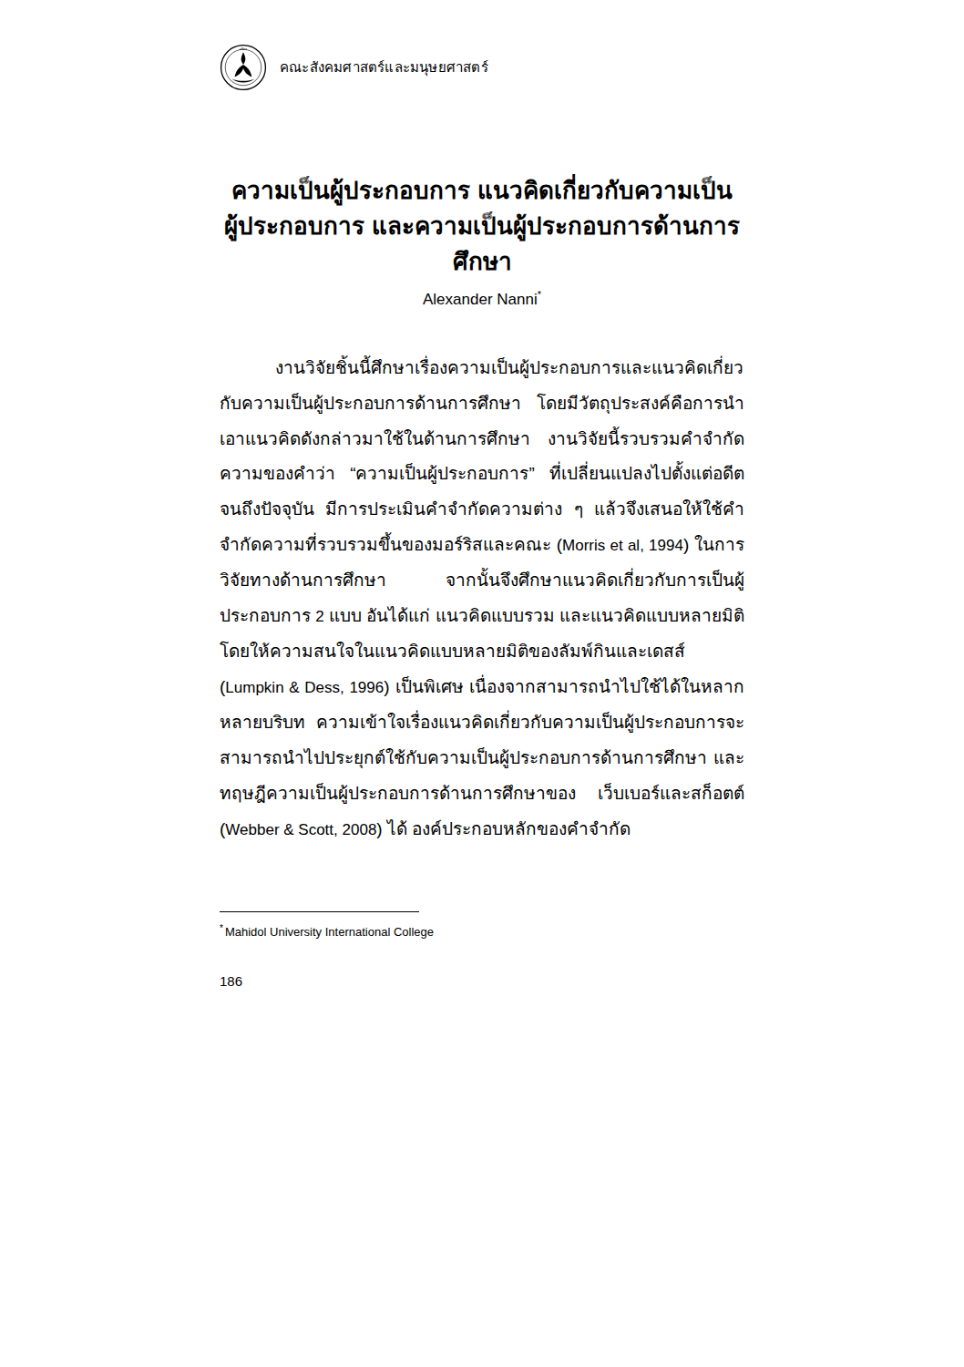มหิดล
คณะสังคมศาสตร์และมนุษยศาสตร์
ความเป็นผู้ประกอบการ แนวคิดเกี่ยวกับความเป็น
ผู้ประกอบการ และความเป็นผู้ประกอบการด้านการศึกษา
Alexander Nanni*
งานวิจัยชิ้นนี้ศึกษาเรื่องความเป็นผู้ประกอบการและแนวคิดเกี่ยวกับความเป็นผู้ประกอบการด้านการศึกษา โดยมีวัตถุประสงค์คือการนำเอาแนวคิดดังกล่าวมาใช้ในด้านการศึกษา งานวิจัยนี้รวบรวมคำจำกัดความของคำว่า “ความเป็นผู้ประกอบการ” ที่เปลี่ยนแปลงไปตั้งแต่อดีตจนถึงปัจจุบัน มีการประเมินคำจำกัดความต่าง ๆ แล้วจึงเสนอให้ใช้คำจำกัดความที่รวบรวมขึ้นของมอร์ริสและคณะ (Morris et al, 1994) ในการวิจัยทางด้านการศึกษา จากนั้นจึงศึกษาแนวคิดเกี่ยวกับการเป็นผู้ประกอบการ 2 แบบ อันได้แก่ แนวคิดแบบรวม และแนวคิดแบบหลายมิติ โดยให้ความสนใจในแนวคิดแบบหลายมิติของลัมพ์กินและเดสส์ (Lumpkin & Dess, 1996) เป็นพิเศษ เนื่องจากสามารถนำไปใช้ได้ในหลากหลายบริบท ความเข้าใจเรื่องแนวคิดเกี่ยวกับความเป็นผู้ประกอบการจะสามารถนำไปประยุกต์ใช้กับความเป็นผู้ประกอบการด้านการศึกษา และทฤษฎีความเป็นผู้ประกอบการด้านการศึกษาของ เว็บเบอร์และสก็อตต์ (Webber & Scott, 2008) ได้ องค์ประกอบหลักของคำจำกัด
*Mahidol University International College
186